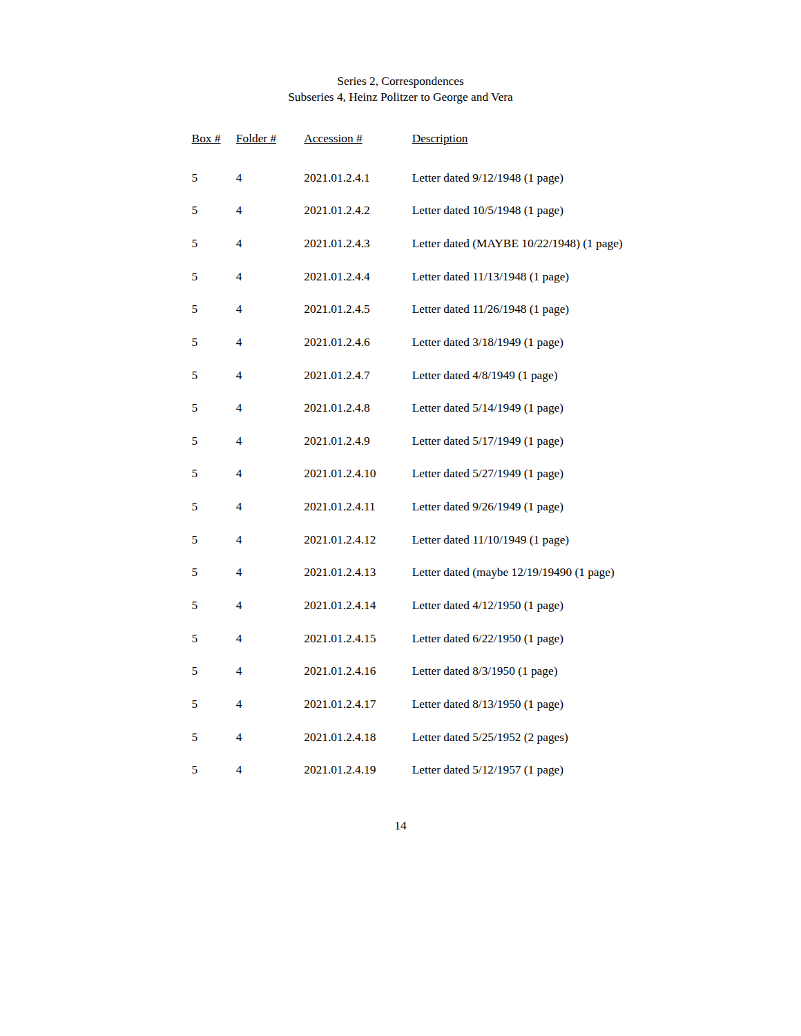Series 2, Correspondences Subseries 4, Heinz Politzer to George and Vera
| Box # | Folder # | Accession # | Description |
| --- | --- | --- | --- |
| 5 | 4 | 2021.01.2.4.1 | Letter dated 9/12/1948 (1 page) |
| 5 | 4 | 2021.01.2.4.2 | Letter dated 10/5/1948 (1 page) |
| 5 | 4 | 2021.01.2.4.3 | Letter dated (MAYBE 10/22/1948) (1 page) |
| 5 | 4 | 2021.01.2.4.4 | Letter dated 11/13/1948 (1 page) |
| 5 | 4 | 2021.01.2.4.5 | Letter dated 11/26/1948 (1 page) |
| 5 | 4 | 2021.01.2.4.6 | Letter dated 3/18/1949 (1 page) |
| 5 | 4 | 2021.01.2.4.7 | Letter dated 4/8/1949 (1 page) |
| 5 | 4 | 2021.01.2.4.8 | Letter dated 5/14/1949 (1 page) |
| 5 | 4 | 2021.01.2.4.9 | Letter dated 5/17/1949 (1 page) |
| 5 | 4 | 2021.01.2.4.10 | Letter dated 5/27/1949 (1 page) |
| 5 | 4 | 2021.01.2.4.11 | Letter dated 9/26/1949 (1 page) |
| 5 | 4 | 2021.01.2.4.12 | Letter dated 11/10/1949 (1 page) |
| 5 | 4 | 2021.01.2.4.13 | Letter dated (maybe 12/19/19490 (1 page) |
| 5 | 4 | 2021.01.2.4.14 | Letter dated 4/12/1950 (1 page) |
| 5 | 4 | 2021.01.2.4.15 | Letter dated 6/22/1950 (1 page) |
| 5 | 4 | 2021.01.2.4.16 | Letter dated 8/3/1950 (1 page) |
| 5 | 4 | 2021.01.2.4.17 | Letter dated 8/13/1950 (1 page) |
| 5 | 4 | 2021.01.2.4.18 | Letter dated 5/25/1952 (2 pages) |
| 5 | 4 | 2021.01.2.4.19 | Letter dated 5/12/1957 (1 page) |
14